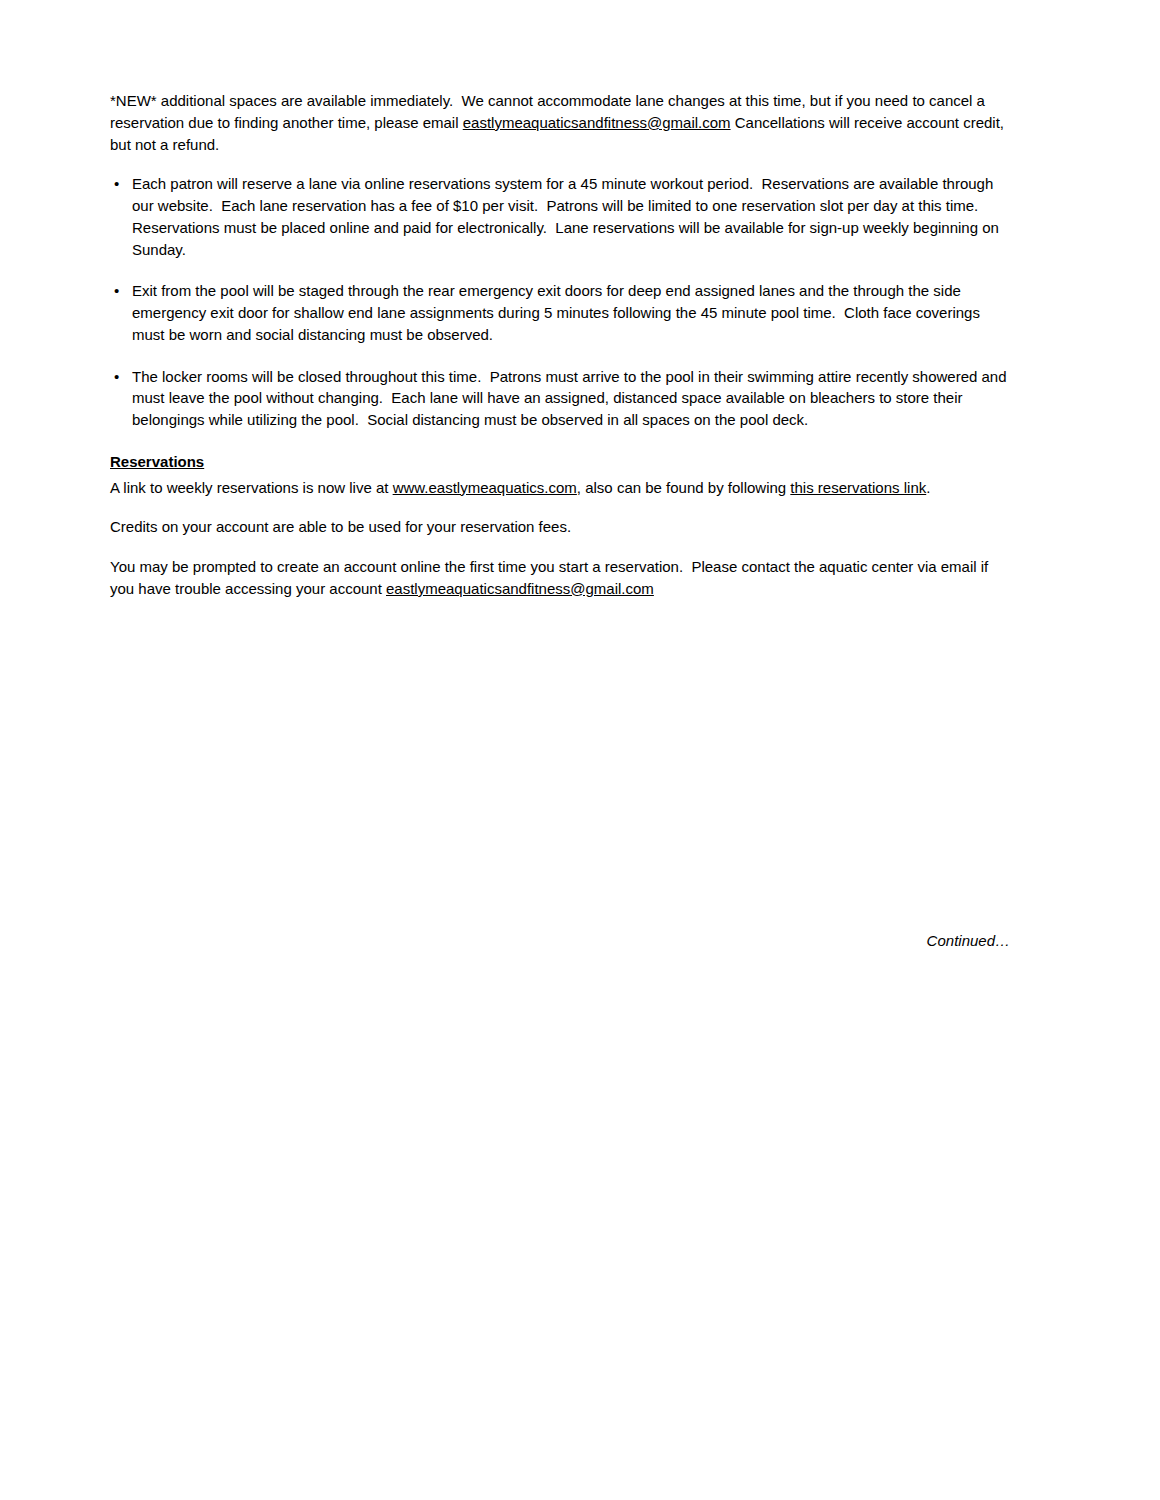*NEW* additional spaces are available immediately. We cannot accommodate lane changes at this time, but if you need to cancel a reservation due to finding another time, please email eastlymeaquaticsandfitness@gmail.com Cancellations will receive account credit, but not a refund.
Each patron will reserve a lane via online reservations system for a 45 minute workout period. Reservations are available through our website. Each lane reservation has a fee of $10 per visit. Patrons will be limited to one reservation slot per day at this time. Reservations must be placed online and paid for electronically. Lane reservations will be available for sign-up weekly beginning on Sunday.
Exit from the pool will be staged through the rear emergency exit doors for deep end assigned lanes and the through the side emergency exit door for shallow end lane assignments during 5 minutes following the 45 minute pool time. Cloth face coverings must be worn and social distancing must be observed.
The locker rooms will be closed throughout this time. Patrons must arrive to the pool in their swimming attire recently showered and must leave the pool without changing. Each lane will have an assigned, distanced space available on bleachers to store their belongings while utilizing the pool. Social distancing must be observed in all spaces on the pool deck.
Reservations
A link to weekly reservations is now live at www.eastlymeaquatics.com, also can be found by following this reservations link.
Credits on your account are able to be used for your reservation fees.
You may be prompted to create an account online the first time you start a reservation. Please contact the aquatic center via email if you have trouble accessing your account eastlymeaquaticsandfitness@gmail.com
Continued…